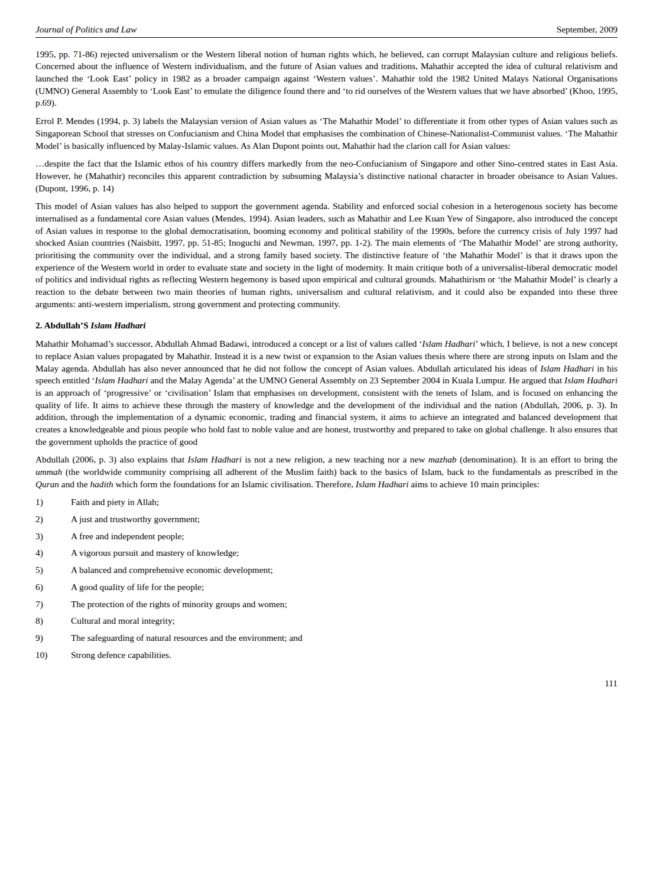Journal of Politics and Law September, 2009
1995, pp. 71-86) rejected universalism or the Western liberal notion of human rights which, he believed, can corrupt Malaysian culture and religious beliefs. Concerned about the influence of Western individualism, and the future of Asian values and traditions, Mahathir accepted the idea of cultural relativism and launched the ‘Look East’ policy in 1982 as a broader campaign against ‘Western values’. Mahathir told the 1982 United Malays National Organisations (UMNO) General Assembly to ‘Look East’ to emulate the diligence found there and ‘to rid ourselves of the Western values that we have absorbed’ (Khoo, 1995, p.69).
Errol P. Mendes (1994, p. 3) labels the Malaysian version of Asian values as ‘The Mahathir Model’ to differentiate it from other types of Asian values such as Singaporean School that stresses on Confucianism and China Model that emphasises the combination of Chinese-Nationalist-Communist values. ‘The Mahathir Model’ is basically influenced by Malay-Islamic values. As Alan Dupont points out, Mahathir had the clarion call for Asian values:
…despite the fact that the Islamic ethos of his country differs markedly from the neo-Confucianism of Singapore and other Sino-centred states in East Asia. However, he (Mahathir) reconciles this apparent contradiction by subsuming Malaysia’s distinctive national character in broader obeisance to Asian Values. (Dupont, 1996, p. 14)
This model of Asian values has also helped to support the government agenda. Stability and enforced social cohesion in a heterogenous society has become internalised as a fundamental core Asian values (Mendes, 1994). Asian leaders, such as Mahathir and Lee Kuan Yew of Singapore, also introduced the concept of Asian values in response to the global democratisation, booming economy and political stability of the 1990s, before the currency crisis of July 1997 had shocked Asian countries (Naisbitt, 1997, pp. 51-85; Inoguchi and Newman, 1997, pp. 1-2). The main elements of ‘The Mahathir Model’ are strong authority, prioritising the community over the individual, and a strong family based society. The distinctive feature of ‘the Mahathir Model’ is that it draws upon the experience of the Western world in order to evaluate state and society in the light of modernity. It main critique both of a universalist-liberal democratic model of politics and individual rights as reflecting Western hegemony is based upon empirical and cultural grounds. Mahathirism or ‘the Mahathir Model’ is clearly a reaction to the debate between two main theories of human rights, universalism and cultural relativism, and it could also be expanded into these three arguments: anti-western imperialism, strong government and protecting community.
2. Abdullah’S Islam Hadhari
Mahathir Mohamad’s successor, Abdullah Ahmad Badawi, introduced a concept or a list of values called ‘Islam Hadhari’ which, I believe, is not a new concept to replace Asian values propagated by Mahathir. Instead it is a new twist or expansion to the Asian values thesis where there are strong inputs on Islam and the Malay agenda. Abdullah has also never announced that he did not follow the concept of Asian values. Abdullah articulated his ideas of Islam Hadhari in his speech entitled ‘Islam Hadhari and the Malay Agenda’ at the UMNO General Assembly on 23 September 2004 in Kuala Lumpur. He argued that Islam Hadhari is an approach of ‘progressive’ or ‘civilisation’ Islam that emphasises on development, consistent with the tenets of Islam, and is focused on enhancing the quality of life. It aims to achieve these through the mastery of knowledge and the development of the individual and the nation (Abdullah, 2006, p. 3). In addition, through the implementation of a dynamic economic, trading and financial system, it aims to achieve an integrated and balanced development that creates a knowledgeable and pious people who hold fast to noble value and are honest, trustworthy and prepared to take on global challenge. It also ensures that the government upholds the practice of good
Abdullah (2006, p. 3) also explains that Islam Hadhari is not a new religion, a new teaching nor a new mazhab (denomination). It is an effort to bring the ummah (the worldwide community comprising all adherent of the Muslim faith) back to the basics of Islam, back to the fundamentals as prescribed in the Quran and the hadith which form the foundations for an Islamic civilisation. Therefore, Islam Hadhari aims to achieve 10 main principles:
1) Faith and piety in Allah;
2) A just and trustworthy government;
3) A free and independent people;
4) A vigorous pursuit and mastery of knowledge;
5) A balanced and comprehensive economic development;
6) A good quality of life for the people;
7) The protection of the rights of minority groups and women;
8) Cultural and moral integrity;
9) The safeguarding of natural resources and the environment; and
10) Strong defence capabilities.
111